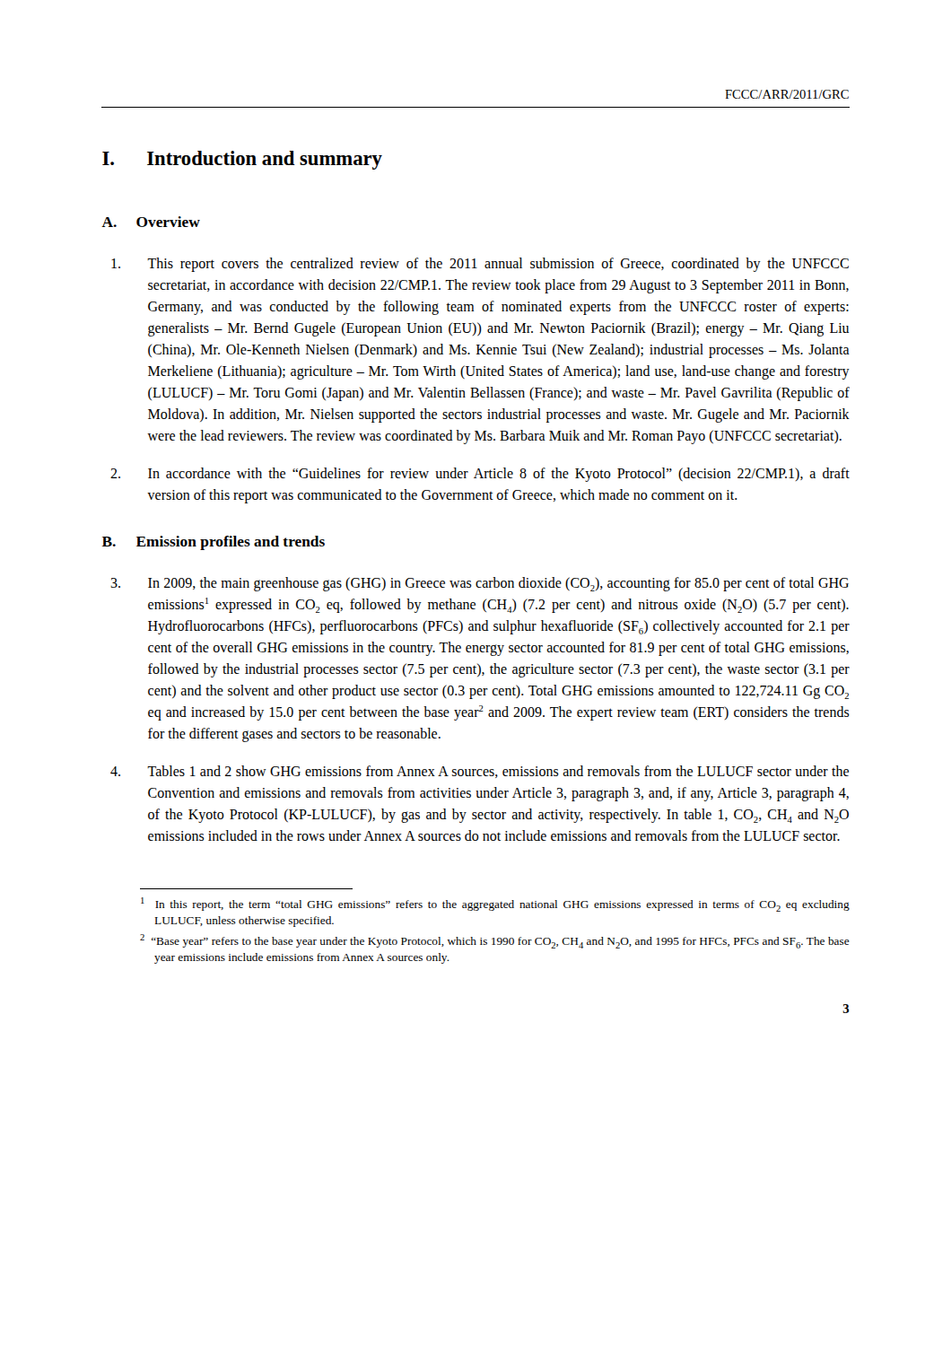FCCC/ARR/2011/GRC
I. Introduction and summary
A. Overview
1. This report covers the centralized review of the 2011 annual submission of Greece, coordinated by the UNFCCC secretariat, in accordance with decision 22/CMP.1. The review took place from 29 August to 3 September 2011 in Bonn, Germany, and was conducted by the following team of nominated experts from the UNFCCC roster of experts: generalists – Mr. Bernd Gugele (European Union (EU)) and Mr. Newton Paciornik (Brazil); energy – Mr. Qiang Liu (China), Mr. Ole-Kenneth Nielsen (Denmark) and Ms. Kennie Tsui (New Zealand); industrial processes – Ms. Jolanta Merkeliene (Lithuania); agriculture – Mr. Tom Wirth (United States of America); land use, land-use change and forestry (LULUCF) – Mr. Toru Gomi (Japan) and Mr. Valentin Bellassen (France); and waste – Mr. Pavel Gavrilita (Republic of Moldova). In addition, Mr. Nielsen supported the sectors industrial processes and waste. Mr. Gugele and Mr. Paciornik were the lead reviewers. The review was coordinated by Ms. Barbara Muik and Mr. Roman Payo (UNFCCC secretariat).
2. In accordance with the “Guidelines for review under Article 8 of the Kyoto Protocol” (decision 22/CMP.1), a draft version of this report was communicated to the Government of Greece, which made no comment on it.
B. Emission profiles and trends
3. In 2009, the main greenhouse gas (GHG) in Greece was carbon dioxide (CO2), accounting for 85.0 per cent of total GHG emissions1 expressed in CO2 eq, followed by methane (CH4) (7.2 per cent) and nitrous oxide (N2O) (5.7 per cent). Hydrofluorocarbons (HFCs), perfluorocarbons (PFCs) and sulphur hexafluoride (SF6) collectively accounted for 2.1 per cent of the overall GHG emissions in the country. The energy sector accounted for 81.9 per cent of total GHG emissions, followed by the industrial processes sector (7.5 per cent), the agriculture sector (7.3 per cent), the waste sector (3.1 per cent) and the solvent and other product use sector (0.3 per cent). Total GHG emissions amounted to 122,724.11 Gg CO2 eq and increased by 15.0 per cent between the base year2 and 2009. The expert review team (ERT) considers the trends for the different gases and sectors to be reasonable.
4. Tables 1 and 2 show GHG emissions from Annex A sources, emissions and removals from the LULUCF sector under the Convention and emissions and removals from activities under Article 3, paragraph 3, and, if any, Article 3, paragraph 4, of the Kyoto Protocol (KP-LULUCF), by gas and by sector and activity, respectively. In table 1, CO2, CH4 and N2O emissions included in the rows under Annex A sources do not include emissions and removals from the LULUCF sector.
1 In this report, the term “total GHG emissions” refers to the aggregated national GHG emissions expressed in terms of CO2 eq excluding LULUCF, unless otherwise specified.
2 “Base year” refers to the base year under the Kyoto Protocol, which is 1990 for CO2, CH4 and N2O, and 1995 for HFCs, PFCs and SF6. The base year emissions include emissions from Annex A sources only.
3